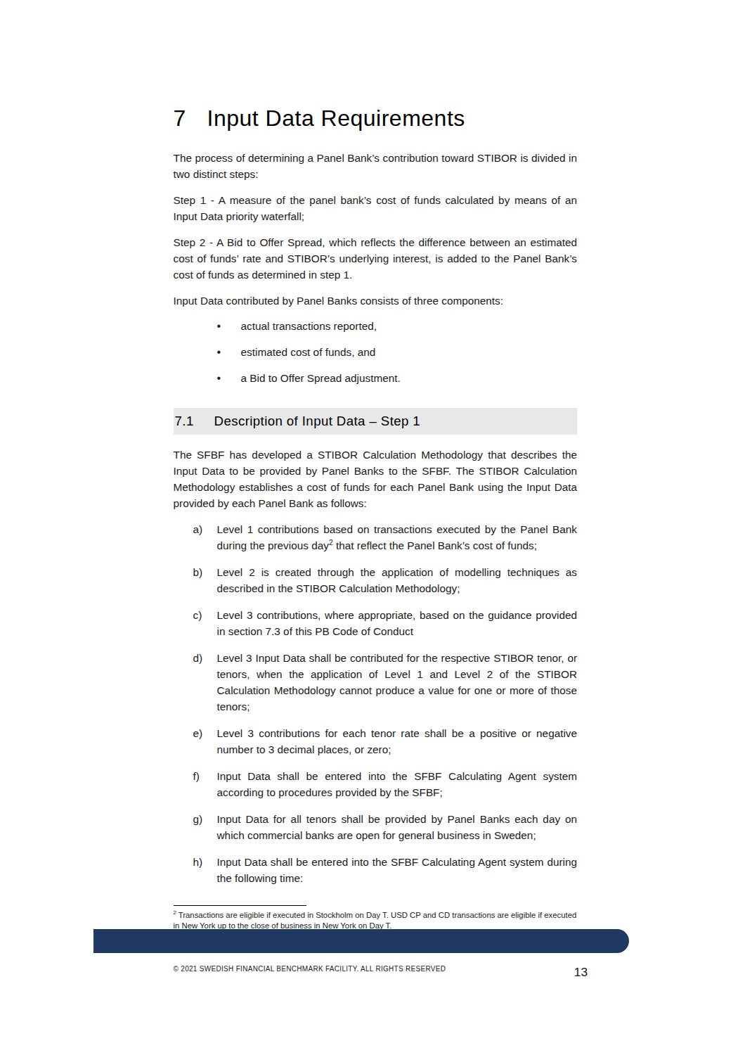7 Input Data Requirements
The process of determining a Panel Bank’s contribution toward STIBOR is divided in two distinct steps:
Step 1 - A measure of the panel bank’s cost of funds calculated by means of an Input Data priority waterfall;
Step 2 - A Bid to Offer Spread, which reflects the difference between an estimated cost of funds’ rate and STIBOR’s underlying interest, is added to the Panel Bank’s cost of funds as determined in step 1.
Input Data contributed by Panel Banks consists of three components:
actual transactions reported,
estimated cost of funds, and
a Bid to Offer Spread adjustment.
7.1 Description of Input Data – Step 1
The SFBF has developed a STIBOR Calculation Methodology that describes the Input Data to be provided by Panel Banks to the SFBF. The STIBOR Calculation Methodology establishes a cost of funds for each Panel Bank using the Input Data provided by each Panel Bank as follows:
Level 1 contributions based on transactions executed by the Panel Bank during the previous day2 that reflect the Panel Bank’s cost of funds;
Level 2 is created through the application of modelling techniques as described in the STIBOR Calculation Methodology;
Level 3 contributions, where appropriate, based on the guidance provided in section 7.3 of this PB Code of Conduct
Level 3 Input Data shall be contributed for the respective STIBOR tenor, or tenors, when the application of Level 1 and Level 2 of the STIBOR Calculation Methodology cannot produce a value for one or more of those tenors;
Level 3 contributions for each tenor rate shall be a positive or negative number to 3 decimal places, or zero;
Input Data shall be entered into the SFBF Calculating Agent system according to procedures provided by the SFBF;
Input Data for all tenors shall be provided by Panel Banks each day on which commercial banks are open for general business in Sweden;
Input Data shall be entered into the SFBF Calculating Agent system during the following time:
2 Transactions are eligible if executed in Stockholm on Day T. USD CP and CD transactions are eligible if executed in New York up to the close of business in New York on Day T.
© 2021 SWEDISH FINANCIAL BENCHMARK FACILITY. ALL RIGHTS RESERVED
13